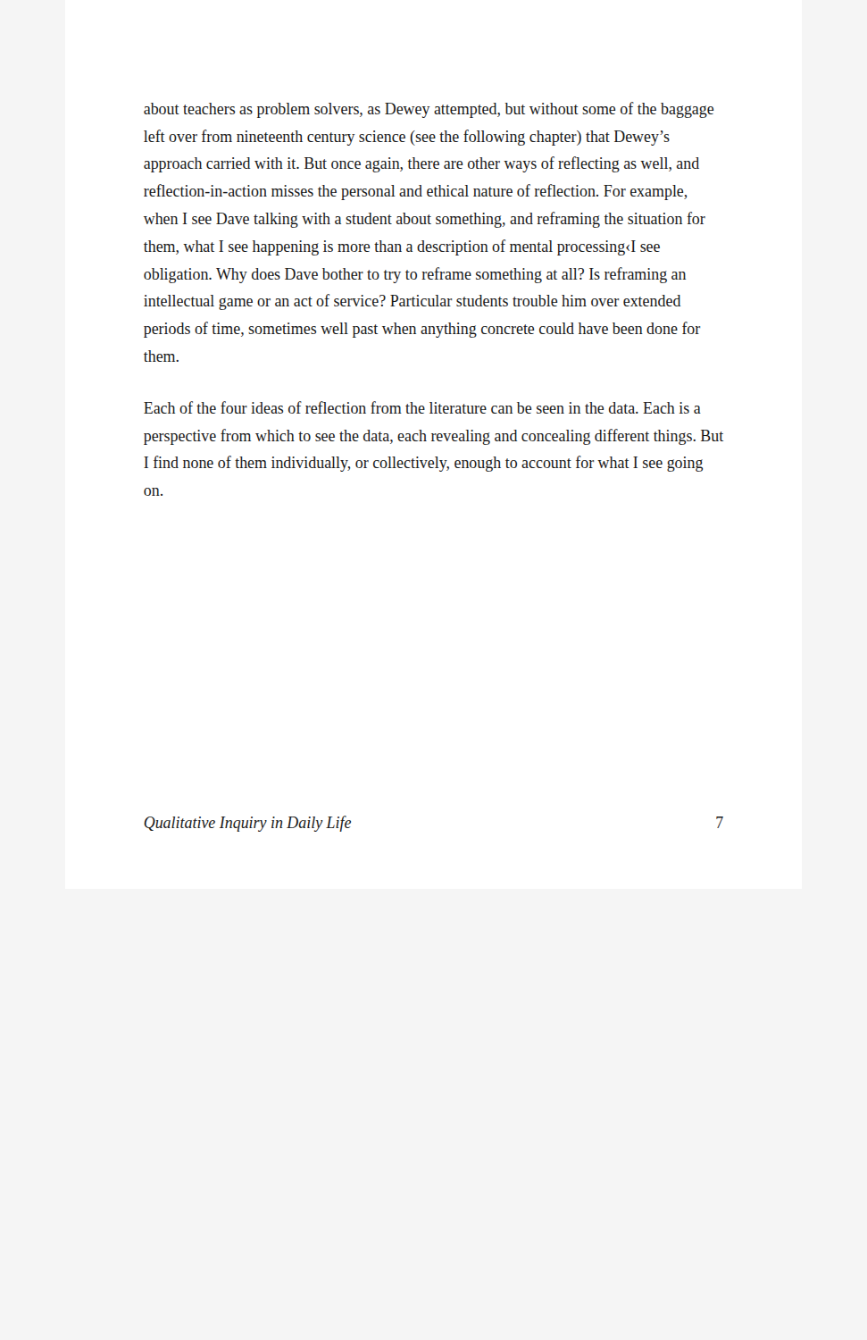about teachers as problem solvers, as Dewey attempted, but without some of the baggage left over from nineteenth century science (see the following chapter) that Dewey’s approach carried with it. But once again, there are other ways of reflecting as well, and reflection-in-action misses the personal and ethical nature of reflection. For example, when I see Dave talking with a student about something, and reframing the situation for them, what I see happening is more than a description of mental processing‹I see obligation. Why does Dave bother to try to reframe something at all? Is reframing an intellectual game or an act of service? Particular students trouble him over extended periods of time, sometimes well past when anything concrete could have been done for them.
Each of the four ideas of reflection from the literature can be seen in the data. Each is a perspective from which to see the data, each revealing and concealing different things. But I find none of them individually, or collectively, enough to account for what I see going on.
Qualitative Inquiry in Daily Life 7